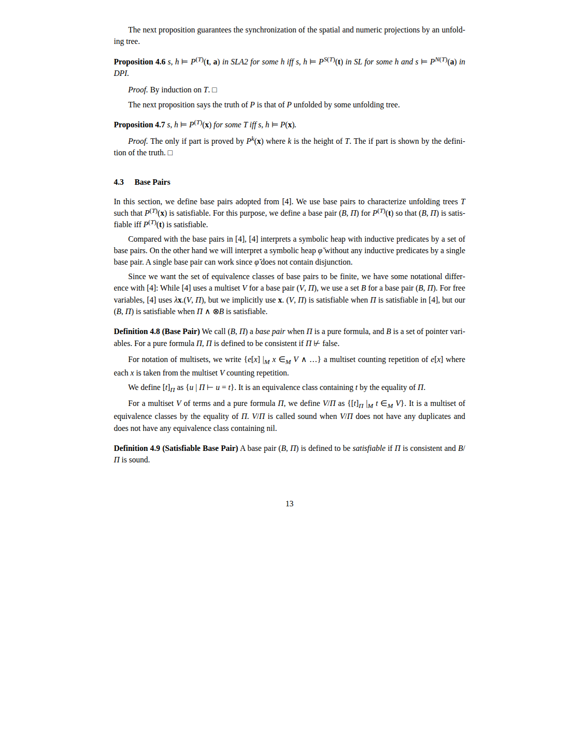The next proposition guarantees the synchronization of the spatial and numeric projections by an unfolding tree.
Proposition 4.6 s, h ⊨ P(T)(t, a) in SLA2 for some h iff s, h ⊨ PS(T)(t) in SL for some h and s ⊨ PN(T)(a) in DPI.
Proof. By induction on T. □
The next proposition says the truth of P is that of P unfolded by some unfolding tree.
Proposition 4.7 s, h ⊨ P(T)(x) for some T iff s, h ⊨ P(x).
Proof. The only if part is proved by Pk(x) where k is the height of T. The if part is shown by the definition of the truth. □
4.3 Base Pairs
In this section, we define base pairs adopted from [4]. We use base pairs to characterize unfolding trees T such that P(T)(x) is satisfiable. For this purpose, we define a base pair (B, Π) for P(T)(t) so that (B, Π) is satisfiable iff P(T)(t) is satisfiable.
Compared with the base pairs in [4], [4] interprets a symbolic heap with inductive predicates by a set of base pairs. On the other hand we will interpret a symbolic heap φ̌ without any inductive predicates by a single base pair. A single base pair can work since φ̌ does not contain disjunction.
Since we want the set of equivalence classes of base pairs to be finite, we have some notational difference with [4]: While [4] uses a multiset V for a base pair (V, Π), we use a set B for a base pair (B, Π). For free variables, [4] uses λx.(V, Π), but we implicitly use x. (V, Π) is satisfiable when Π is satisfiable in [4], but our (B, Π) is satisfiable when Π ∧ ⊗B is satisfiable.
Definition 4.8 (Base Pair) We call (B, Π) a base pair when Π is a pure formula, and B is a set of pointer variables. For a pure formula Π, Π is defined to be consistent if Π ⊬ false.
For notation of multisets, we write {e[x] |M x ∈M V ∧ …} a multiset counting repetition of e[x] where each x is taken from the multiset V counting repetition.
We define [t]Π as {u | Π ⊢ u = t}. It is an equivalence class containing t by the equality of Π.
For a multiset V of terms and a pure formula Π, we define V/Π as {[t]Π |M t ∈M V}. It is a multiset of equivalence classes by the equality of Π. V/Π is called sound when V/Π does not have any duplicates and does not have any equivalence class containing nil.
Definition 4.9 (Satisfiable Base Pair) A base pair (B, Π) is defined to be satisfiable if Π is consistent and B/Π is sound.
13